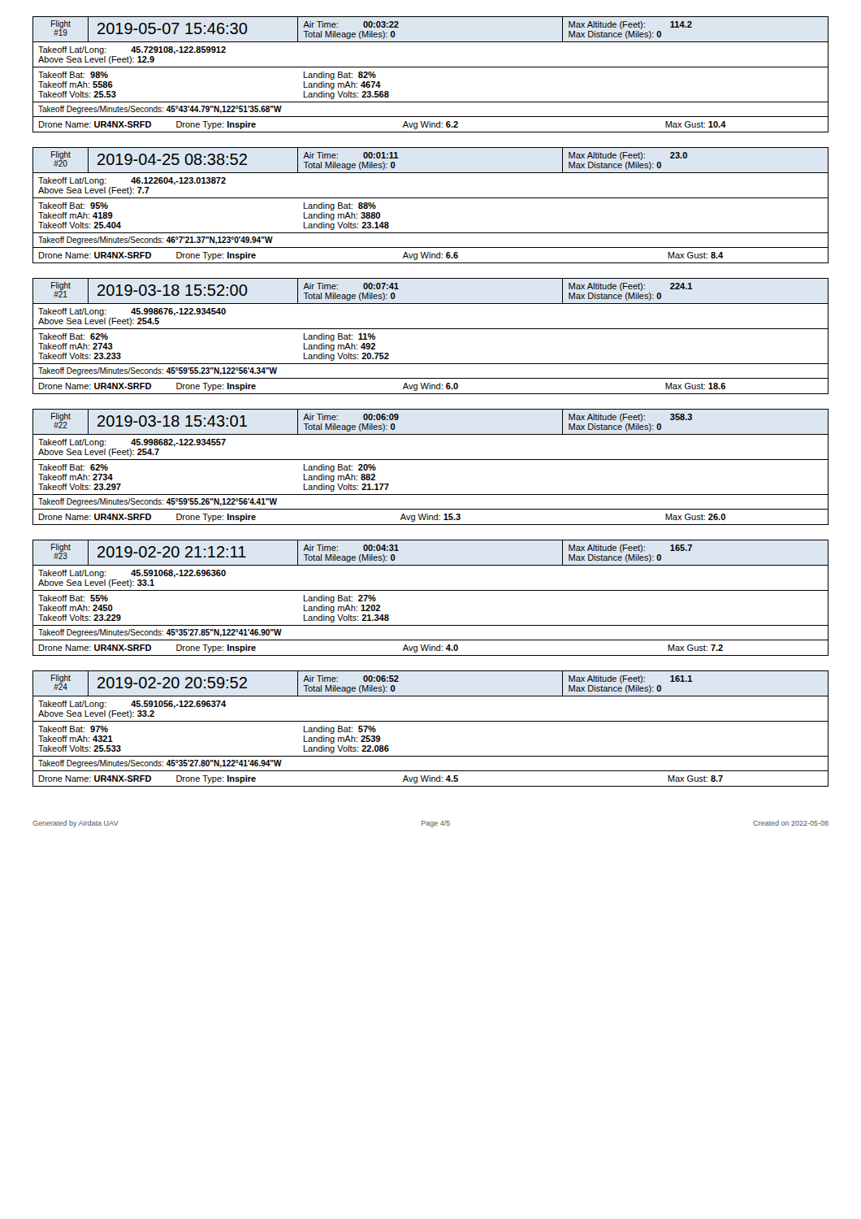| Flight #19 | 2019-05-07 15:46:30 | Air Time: 00:03:22 Total Mileage (Miles): 0 | Max Altitude (Feet): 114.2 Max Distance (Miles): 0 |
| Takeoff Lat/Long: 45.729108,-122.859912 Above Sea Level (Feet): 12.9 |
| Takeoff Bat: 98% Takeoff mAh: 5586 Takeoff Volts: 25.53 | Landing Bat: 82% Landing mAh: 4674 Landing Volts: 23.568 |
| Takeoff Degrees/Minutes/Seconds: 45°43'44.79"N,122°51'35.68"W |
| Drone Name: UR4NX-SRFD Drone Type: Inspire | Avg Wind: 6.2 | Max Gust: 10.4 |
| Flight #20 | 2019-04-25 08:38:52 | Air Time: 00:01:11 Total Mileage (Miles): 0 | Max Altitude (Feet): 23.0 Max Distance (Miles): 0 |
| Takeoff Lat/Long: 46.122604,-123.013872 Above Sea Level (Feet): 7.7 |
| Takeoff Bat: 95% Takeoff mAh: 4189 Takeoff Volts: 25.404 | Landing Bat: 88% Landing mAh: 3880 Landing Volts: 23.148 |
| Takeoff Degrees/Minutes/Seconds: 46°7'21.37"N,123°0'49.94"W |
| Drone Name: UR4NX-SRFD Drone Type: Inspire | Avg Wind: 6.6 | Max Gust: 8.4 |
| Flight #21 | 2019-03-18 15:52:00 | Air Time: 00:07:41 Total Mileage (Miles): 0 | Max Altitude (Feet): 224.1 Max Distance (Miles): 0 |
| Takeoff Lat/Long: 45.998676,-122.934540 Above Sea Level (Feet): 254.5 |
| Takeoff Bat: 62% Takeoff mAh: 2743 Takeoff Volts: 23.233 | Landing Bat: 11% Landing mAh: 492 Landing Volts: 20.752 |
| Takeoff Degrees/Minutes/Seconds: 45°59'55.23"N,122°56'4.34"W |
| Drone Name: UR4NX-SRFD Drone Type: Inspire | Avg Wind: 6.0 | Max Gust: 18.6 |
| Flight #22 | 2019-03-18 15:43:01 | Air Time: 00:06:09 Total Mileage (Miles): 0 | Max Altitude (Feet): 358.3 Max Distance (Miles): 0 |
| Takeoff Lat/Long: 45.998682,-122.934557 Above Sea Level (Feet): 254.7 |
| Takeoff Bat: 62% Takeoff mAh: 2734 Takeoff Volts: 23.297 | Landing Bat: 20% Landing mAh: 882 Landing Volts: 21.177 |
| Takeoff Degrees/Minutes/Seconds: 45°59'55.26"N,122°56'4.41"W |
| Drone Name: UR4NX-SRFD Drone Type: Inspire | Avg Wind: 15.3 | Max Gust: 26.0 |
| Flight #23 | 2019-02-20 21:12:11 | Air Time: 00:04:31 Total Mileage (Miles): 0 | Max Altitude (Feet): 165.7 Max Distance (Miles): 0 |
| Takeoff Lat/Long: 45.591068,-122.696360 Above Sea Level (Feet): 33.1 |
| Takeoff Bat: 55% Takeoff mAh: 2450 Takeoff Volts: 23.229 | Landing Bat: 27% Landing mAh: 1202 Landing Volts: 21.348 |
| Takeoff Degrees/Minutes/Seconds: 45°35'27.85"N,122°41'46.90"W |
| Drone Name: UR4NX-SRFD Drone Type: Inspire | Avg Wind: 4.0 | Max Gust: 7.2 |
| Flight #24 | 2019-02-20 20:59:52 | Air Time: 00:06:52 Total Mileage (Miles): 0 | Max Altitude (Feet): 161.1 Max Distance (Miles): 0 |
| Takeoff Lat/Long: 45.591056,-122.696374 Above Sea Level (Feet): 33.2 |
| Takeoff Bat: 97% Takeoff mAh: 4321 Takeoff Volts: 25.533 | Landing Bat: 57% Landing mAh: 2539 Landing Volts: 22.086 |
| Takeoff Degrees/Minutes/Seconds: 45°35'27.80"N,122°41'46.94"W |
| Drone Name: UR4NX-SRFD Drone Type: Inspire | Avg Wind: 4.5 | Max Gust: 8.7 |
Generated by Airdata UAV Page 4/5 Created on 2022-05-08